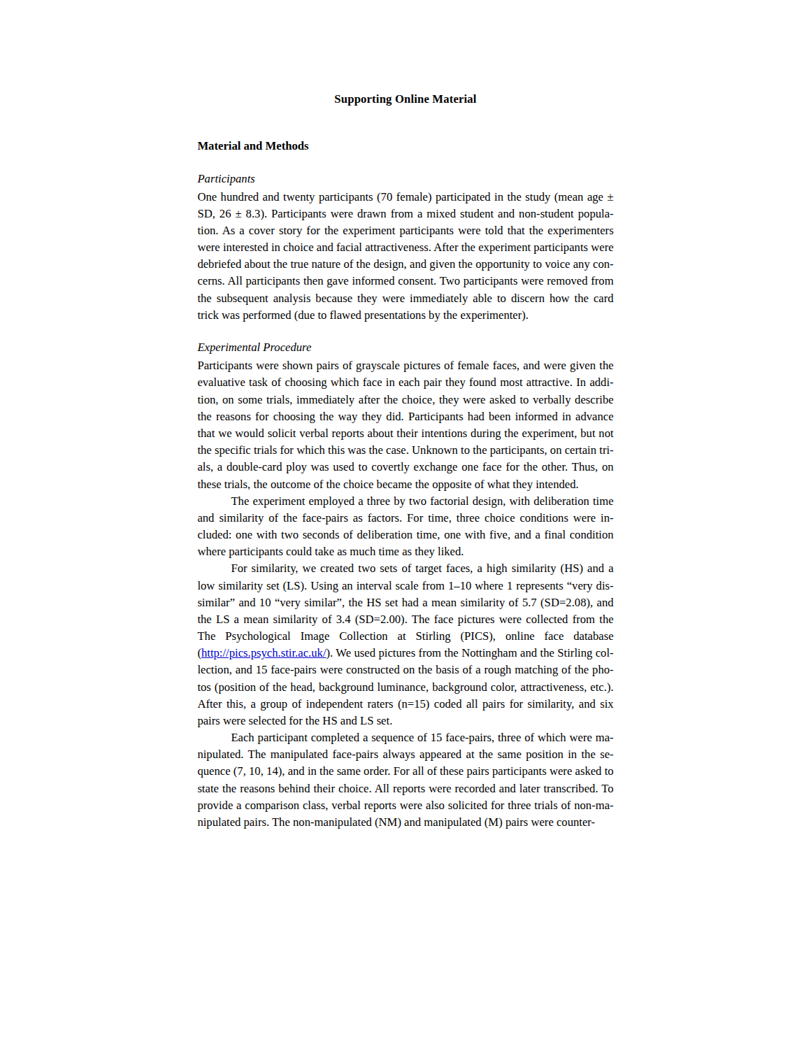Supporting Online Material
Material and Methods
Participants
One hundred and twenty participants (70 female) participated in the study (mean age ± SD, 26 ± 8.3). Participants were drawn from a mixed student and non-student population. As a cover story for the experiment participants were told that the experimenters were interested in choice and facial attractiveness. After the experiment participants were debriefed about the true nature of the design, and given the opportunity to voice any concerns. All participants then gave informed consent. Two participants were removed from the subsequent analysis because they were immediately able to discern how the card trick was performed (due to flawed presentations by the experimenter).
Experimental Procedure
Participants were shown pairs of grayscale pictures of female faces, and were given the evaluative task of choosing which face in each pair they found most attractive. In addition, on some trials, immediately after the choice, they were asked to verbally describe the reasons for choosing the way they did. Participants had been informed in advance that we would solicit verbal reports about their intentions during the experiment, but not the specific trials for which this was the case. Unknown to the participants, on certain trials, a double-card ploy was used to covertly exchange one face for the other. Thus, on these trials, the outcome of the choice became the opposite of what they intended.
The experiment employed a three by two factorial design, with deliberation time and similarity of the face-pairs as factors. For time, three choice conditions were included: one with two seconds of deliberation time, one with five, and a final condition where participants could take as much time as they liked.
For similarity, we created two sets of target faces, a high similarity (HS) and a low similarity set (LS). Using an interval scale from 1–10 where 1 represents “very dissimilar” and 10 “very similar”, the HS set had a mean similarity of 5.7 (SD=2.08), and the LS a mean similarity of 3.4 (SD=2.00). The face pictures were collected from the The Psychological Image Collection at Stirling (PICS), online face database (http://pics.psych.stir.ac.uk/). We used pictures from the Nottingham and the Stirling collection, and 15 face-pairs were constructed on the basis of a rough matching of the photos (position of the head, background luminance, background color, attractiveness, etc.). After this, a group of independent raters (n=15) coded all pairs for similarity, and six pairs were selected for the HS and LS set.
Each participant completed a sequence of 15 face-pairs, three of which were manipulated. The manipulated face-pairs always appeared at the same position in the sequence (7, 10, 14), and in the same order. For all of these pairs participants were asked to state the reasons behind their choice. All reports were recorded and later transcribed. To provide a comparison class, verbal reports were also solicited for three trials of non-manipulated pairs. The non-manipulated (NM) and manipulated (M) pairs were counter-